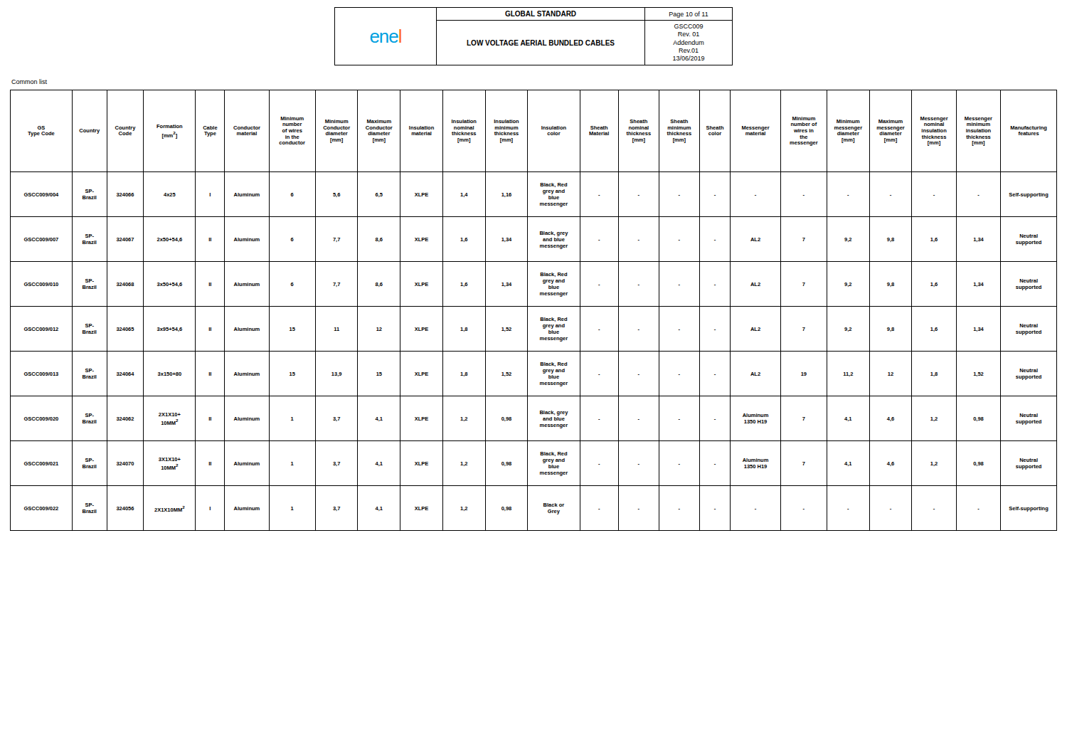| ene l | GLOBAL STANDARD | Page 10 of 11 |
| LOW VOLTAGE AERIAL BUNDLED CABLES | GSCC009 Rev. 01 Addendum Rev.01 13/06/2019 |
Common list
| GS Type Code | Country | Country Code | Formation [mm 2 ] | Cable Type | Conductor material | Minimum number of wires in the conductor | Minimum Conductor diameter [mm] | Maximum Conductor diameter [mm] | Insulation material | Insulation nominal thickness [mm] | Insulation minimum thickness [mm] | Insulation color | Sheath Material | Sheath nominal thickness [mm] | Sheath minimum thickness [mm] | Sheath color | Messenger material | Minimum number of wires in the messenger | Minimum messenger diameter [mm] | Maximum messenger diameter [mm] | Messenger nominal insulation thickness [mm] | Messenger minimum insulation thickness [mm] | Manufacturing features |
| --- | --- | --- | --- | --- | --- | --- | --- | --- | --- | --- | --- | --- | --- | --- | --- | --- | --- | --- | --- | --- | --- | --- | --- |
| GSCC009/004 | SP- Brazil | 324066 | 4x25 | I | Aluminum | 6 | 5,6 | 6,5 | XLPE | 1,4 | 1,16 | Black, Red grey and blue messenger | - | - | - | - | - | - | - | - | - | - | Self-supporting |
| GSCC009/007 | SP- Brazil | 324067 | 2x50+54,6 | II | Aluminum | 6 | 7,7 | 8,6 | XLPE | 1,6 | 1,34 | Black, grey and blue messenger | - | - | - | - | AL2 | 7 | 9,2 | 9,8 | 1,6 | 1,34 | Neutral supported |
| GSCC009/010 | SP- Brazil | 324068 | 3x50+54,6 | II | Aluminum | 6 | 7,7 | 8,6 | XLPE | 1,6 | 1,34 | Black, Red grey and blue messenger | - | - | - | - | AL2 | 7 | 9,2 | 9,8 | 1,6 | 1,34 | Neutral supported |
| GSCC009/012 | SP- Brazil | 324065 | 3x95+54,6 | II | Aluminum | 15 | 11 | 12 | XLPE | 1,8 | 1,52 | Black, Red grey and blue messenger | - | - | - | - | AL2 | 7 | 9,2 | 9,8 | 1,6 | 1,34 | Neutral supported |
| GSCC009/013 | SP- Brazil | 324064 | 3x150+80 | II | Aluminum | 15 | 13,9 | 15 | XLPE | 1,8 | 1,52 | Black, Red grey and blue messenger | - | - | - | - | AL2 | 19 | 11,2 | 12 | 1,8 | 1,52 | Neutral supported |
| GSCC009/020 | SP- Brazil | 324062 | 2X1X10+ 10MM 2 | II | Aluminum | 1 | 3,7 | 4,1 | XLPE | 1,2 | 0,98 | Black, grey and blue messenger | - | - | - | - | Aluminum 1350 H19 | 7 | 4,1 | 4,6 | 1,2 | 0,98 | Neutral supported |
| GSCC009/021 | SP- Brazil | 324070 | 3X1X10+ 10MM 2 | II | Aluminum | 1 | 3,7 | 4,1 | XLPE | 1,2 | 0,98 | Black, Red grey and blue messenger | - | - | - | - | Aluminum 1350 H19 | 7 | 4,1 | 4,6 | 1,2 | 0,98 | Neutral supported |
| GSCC009/022 | SP- Brazil | 324056 | 2X1X10MM 2 | I | Aluminum | 1 | 3,7 | 4,1 | XLPE | 1,2 | 0,98 | Black or Grey | - | - | - | - | - | - | - | - | - | - | Self-supporting |